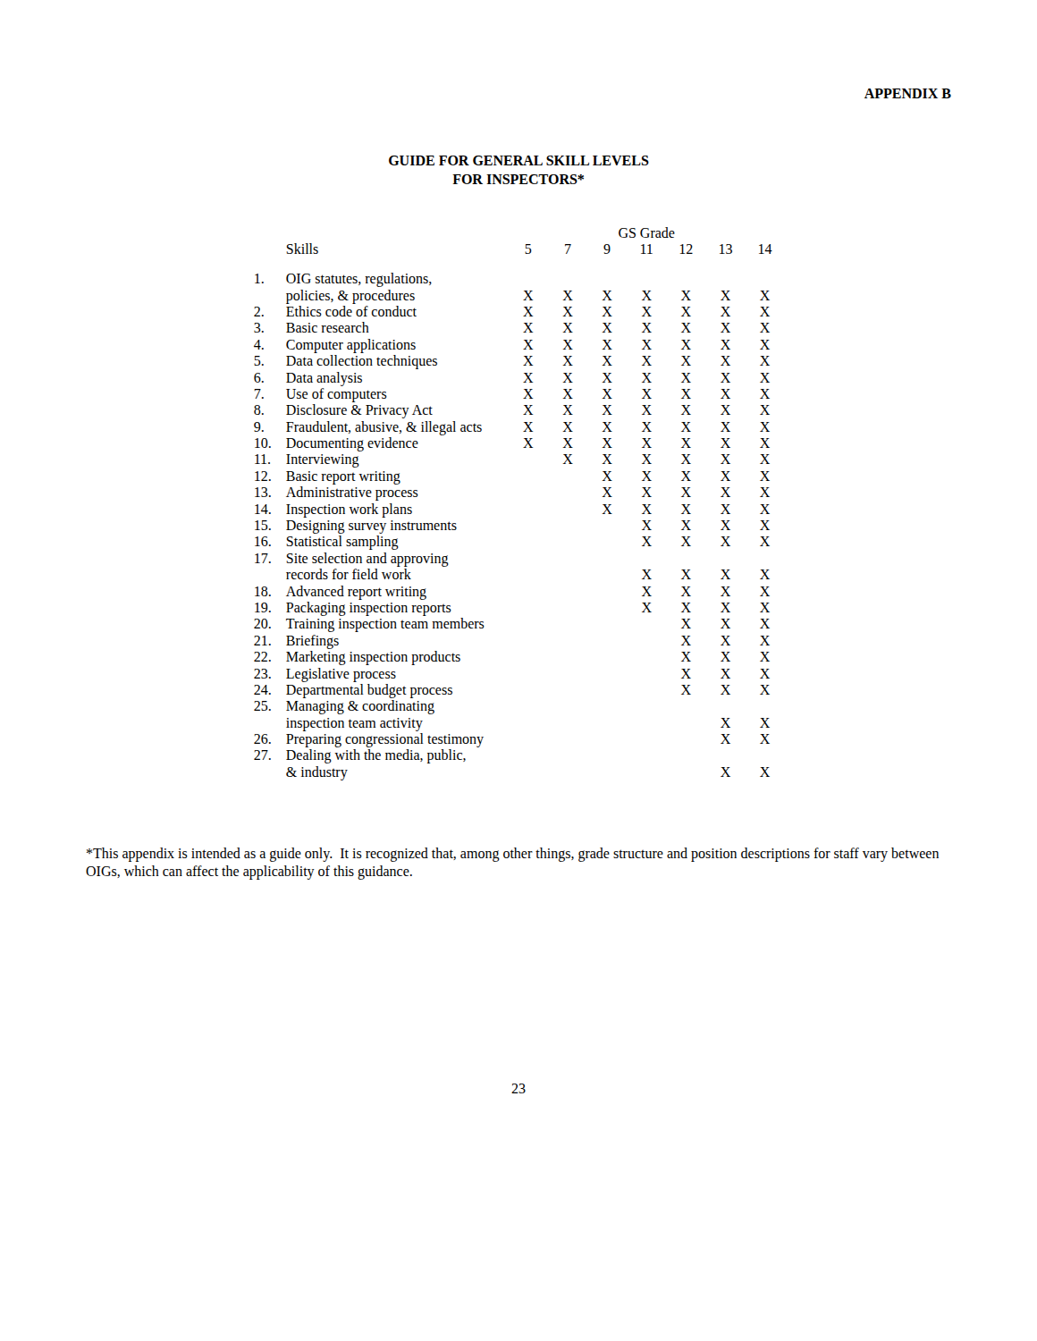APPENDIX B
GUIDE FOR GENERAL SKILL LEVELS
FOR INSPECTORS*
| | | GS Grade |
| | Skills | 5 | 7 | 9 | 11 | 12 | 13 | 14 |
| 1. | OIG statutes, regulations, | | | | | | | |
| | policies, & procedures | X | X | X | X | X | X | X |
| 2. | Ethics code of conduct | X | X | X | X | X | X | X |
| 3. | Basic research | X | X | X | X | X | X | X |
| 4. | Computer applications | X | X | X | X | X | X | X |
| 5. | Data collection techniques | X | X | X | X | X | X | X |
| 6. | Data analysis | X | X | X | X | X | X | X |
| 7. | Use of computers | X | X | X | X | X | X | X |
| 8. | Disclosure & Privacy Act | X | X | X | X | X | X | X |
| 9. | Fraudulent, abusive, & illegal acts | X | X | X | X | X | X | X |
| 10. | Documenting evidence | X | X | X | X | X | X | X |
| 11. | Interviewing | | X | X | X | X | X | X |
| 12. | Basic report writing | | | X | X | X | X | X |
| 13. | Administrative process | | | X | X | X | X | X |
| 14. | Inspection work plans | | | X | X | X | X | X |
| 15. | Designing survey instruments | | | | X | X | X | X |
| 16. | Statistical sampling | | | | X | X | X | X |
| 17. | Site selection and approving | | | | | | | |
| | records for field work | | | | X | X | X | X |
| 18. | Advanced report writing | | | | X | X | X | X |
| 19. | Packaging inspection reports | | | | X | X | X | X |
| 20. | Training inspection team members | | | | | X | X | X |
| 21. | Briefings | | | | | X | X | X |
| 22. | Marketing inspection products | | | | | X | X | X |
| 23. | Legislative process | | | | | X | X | X |
| 24. | Departmental budget process | | | | | X | X | X |
| 25. | Managing & coordinating | | | | | | | |
| | inspection team activity | | | | | | X | X |
| 26. | Preparing congressional testimony | | | | | | X | X |
| 27. | Dealing with the media, public, | | | | | | | |
| | & industry | | | | | | X | X |
*This appendix is intended as a guide only. It is recognized that, among other things, grade structure and position descriptions for staff vary between OIGs, which can affect the applicability of this guidance.
23